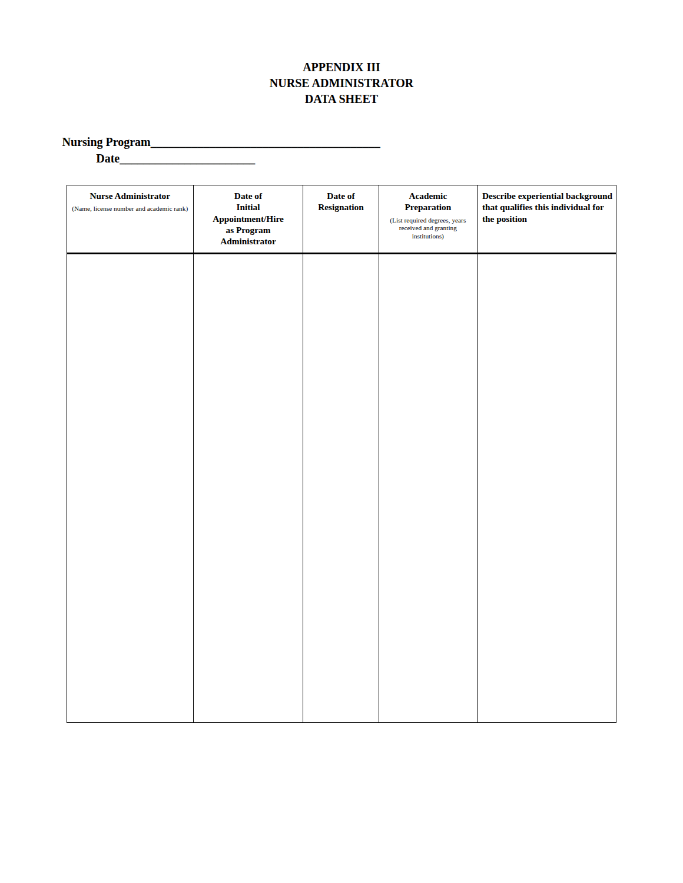APPENDIX III
NURSE ADMINISTRATOR
DATA SHEET
Nursing Program_______________________________________
Date_______________________
| Nurse Administrator (Name, license number and academic rank) | Date of Initial Appointment/Hire as Program Administrator | Date of Resignation | Academic Preparation (List required degrees, years received and granting institutions) | Describe experiential background that qualifies this individual for the position |
| --- | --- | --- | --- | --- |